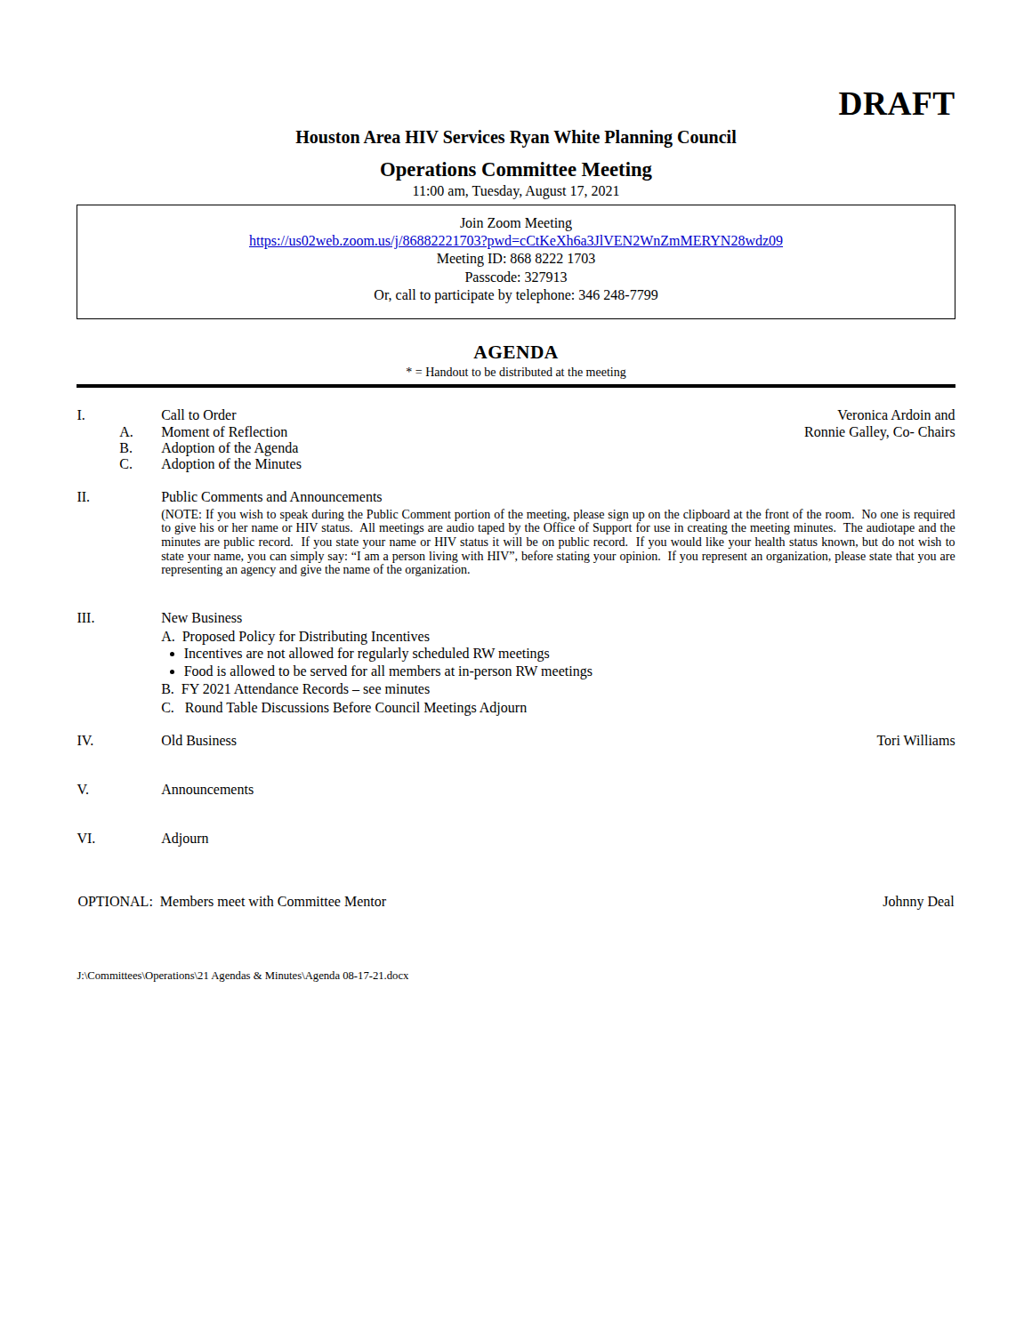DRAFT
Houston Area HIV Services Ryan White Planning Council
Operations Committee Meeting
11:00 am, Tuesday, August 17, 2021
Join Zoom Meeting
https://us02web.zoom.us/j/86882221703?pwd=cCtKeXh6a3JlVEN2WnZmMERYN28wdz09
Meeting ID: 868 8222 1703
Passcode: 327913
Or, call to participate by telephone: 346 248-7799
AGENDA
* = Handout to be distributed at the meeting
| I. | | Call to Order | Veronica Ardoin and |
| | A. | Moment of Reflection | Ronnie Galley, Co- Chairs |
| | B. | Adoption of the Agenda | |
| | C. | Adoption of the Minutes | |
| II. | | Public Comments and Announcements (NOTE: If you wish to speak during the Public Comment portion of the meeting, please sign up on the clipboard at the front of the room. No one is required to give his or her name or HIV status. All meetings are audio taped by the Office of Support for use in creating the meeting minutes. The audiotape and the minutes are public record. If you state your name or HIV status it will be on public record. If you would like your health status known, but do not wish to state your name, you can simply say: “I am a person living with HIV”, before stating your opinion. If you represent an organization, please state that you are representing an agency and give the name of the organization. |
| III. | | New Business A. Proposed Policy for Distributing Incentives Incentives are not allowed for regularly scheduled RW meetings Food is allowed to be served for all members at in-person RW meetings B. FY 2021 Attendance Records – see minutes C. Round Table Discussions Before Council Meetings Adjourn |
| IV. | | Old Business | Tori Williams |
| V. | | Announcements |
| VI. | | Adjourn |
| OPTIONAL: Members meet with Committee Mentor | Johnny Deal |
J:\Committees\Operations\21 Agendas & Minutes\Agenda 08-17-21.docx